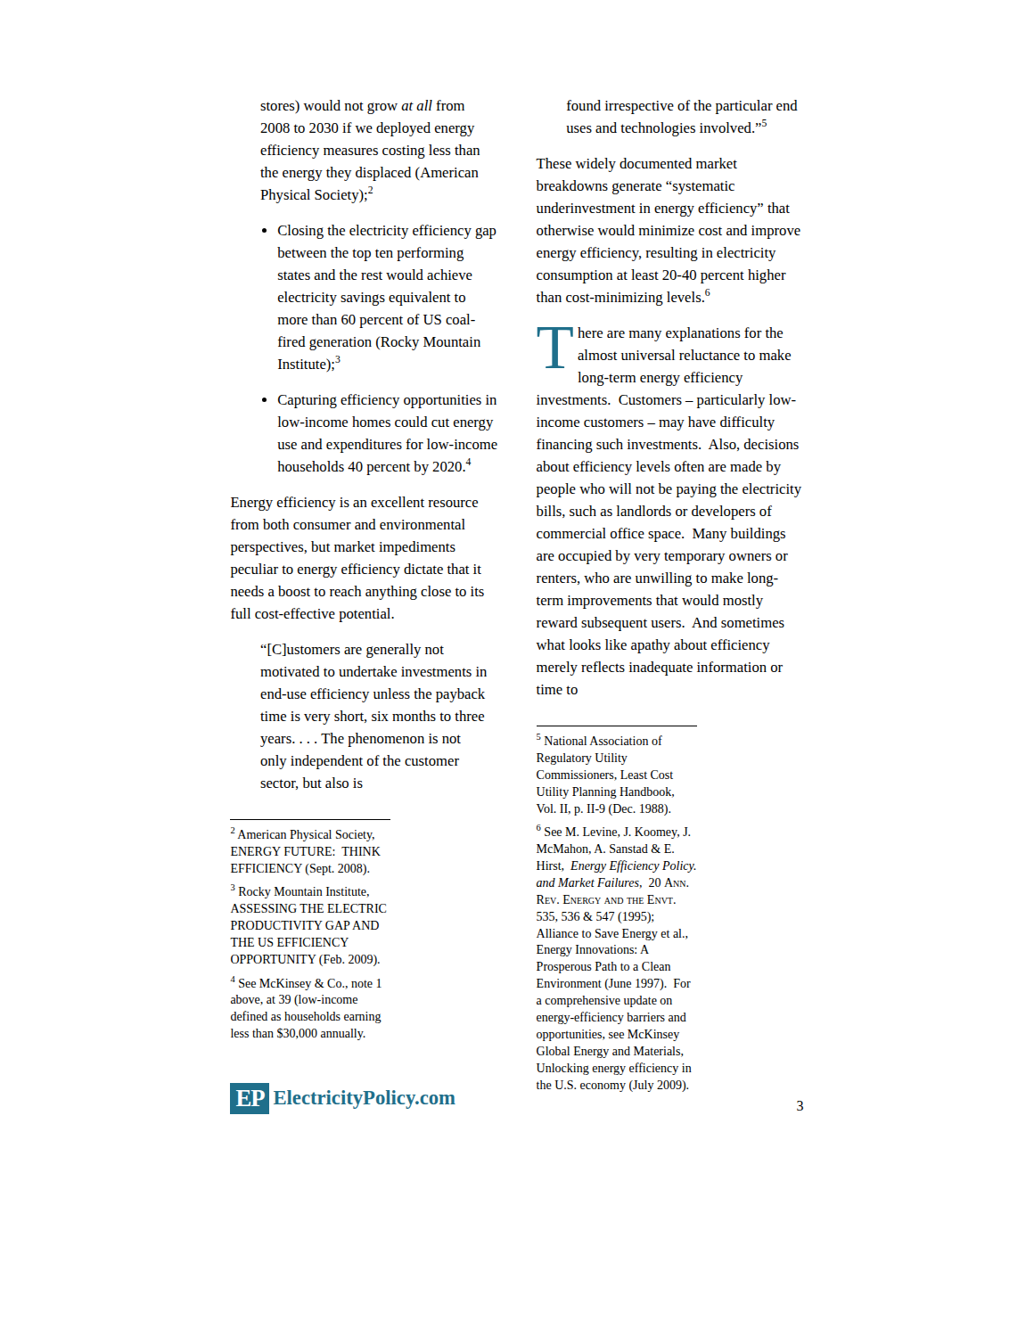stores) would not grow at all from 2008 to 2030 if we deployed energy efficiency measures costing less than the energy they displaced (American Physical Society);2
Closing the electricity efficiency gap between the top ten performing states and the rest would achieve electricity savings equivalent to more than 60 percent of US coal-fired generation (Rocky Mountain Institute);3
Capturing efficiency opportunities in low-income homes could cut energy use and expenditures for low-income households 40 percent by 2020.4
Energy efficiency is an excellent resource from both consumer and environmental perspectives, but market impediments peculiar to energy efficiency dictate that it needs a boost to reach anything close to its full cost-effective potential.
“[C]ustomers are generally not motivated to undertake investments in end-use efficiency unless the payback time is very short, six months to three years. . . . The phenomenon is not only independent of the customer sector, but also is
2 American Physical Society, ENERGY FUTURE: THINK EFFICIENCY (Sept. 2008).
3 Rocky Mountain Institute, ASSESSING THE ELECTRIC PRODUCTIVITY GAP AND THE US EFFICIENCY OPPORTUNITY (Feb. 2009).
4 See McKinsey & Co., note 1 above, at 39 (low-income defined as households earning less than $30,000 annually.
found irrespective of the particular end uses and technologies involved.”5
These widely documented market breakdowns generate “systematic underinvestment in energy efficiency” that otherwise would minimize cost and improve energy efficiency, resulting in electricity consumption at least 20-40 percent higher than cost-minimizing levels.6
There are many explanations for the almost universal reluctance to make long-term energy efficiency investments. Customers – particularly low-income customers – may have difficulty financing such investments. Also, decisions about efficiency levels often are made by people who will not be paying the electricity bills, such as landlords or developers of commercial office space. Many buildings are occupied by very temporary owners or renters, who are unwilling to make long-term improvements that would mostly reward subsequent users. And sometimes what looks like apathy about efficiency merely reflects inadequate information or time to
5 National Association of Regulatory Utility Commissioners, Least Cost Utility Planning Handbook, Vol. II, p. II-9 (Dec. 1988).
6 See M. Levine, J. Koomey, J. McMahon, A. Sanstad & E. Hirst, Energy Efficiency Policy. and Market Failures, 20 Ann. Rev. Energy and the Envt. 535, 536 & 547 (1995); Alliance to Save Energy et al., Energy Innovations: A Prosperous Path to a Clean Environment (June 1997). For a comprehensive update on energy-efficiency barriers and opportunities, see McKinsey Global Energy and Materials, Unlocking energy efficiency in the U.S. economy (July 2009).
EP ElectricityPolicy.com
3